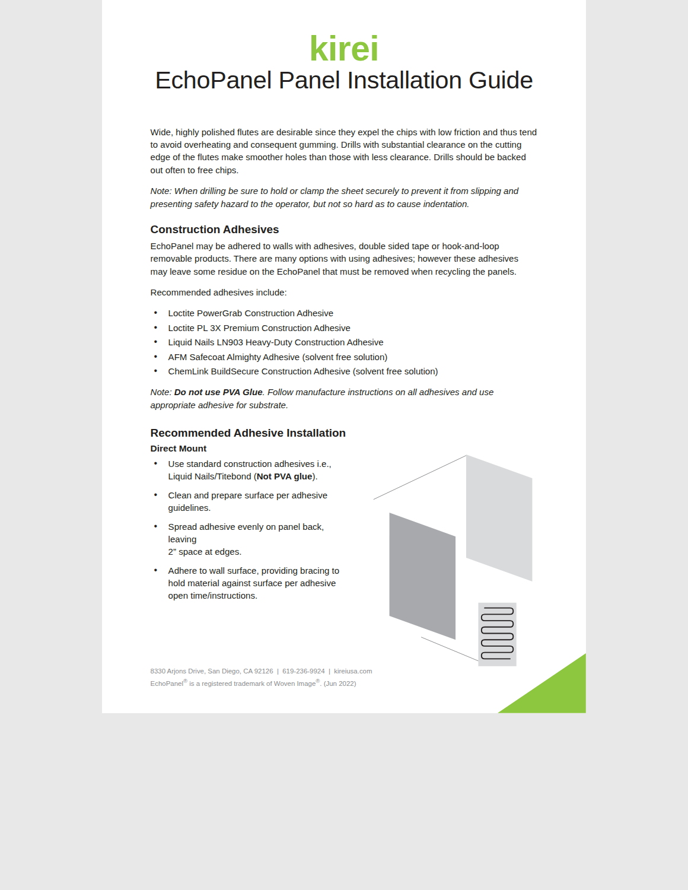kirei
EchoPanel Panel Installation Guide
Wide, highly polished flutes are desirable since they expel the chips with low friction and thus tend to avoid overheating and consequent gumming. Drills with substantial clearance on the cutting edge of the flutes make smoother holes than those with less clearance. Drills should be backed out often to free chips.
Note: When drilling be sure to hold or clamp the sheet securely to prevent it from slipping and presenting safety hazard to the operator, but not so hard as to cause indentation.
Construction Adhesives
EchoPanel may be adhered to walls with adhesives, double sided tape or hook-and-loop removable products. There are many options with using adhesives; however these adhesives may leave some residue on the EchoPanel that must be removed when recycling the panels.
Recommended adhesives include:
Loctite PowerGrab Construction Adhesive
Loctite PL 3X Premium Construction Adhesive
Liquid Nails LN903 Heavy-Duty Construction Adhesive
AFM Safecoat Almighty Adhesive (solvent free solution)
ChemLink BuildSecure Construction Adhesive (solvent free solution)
Note: Do not use PVA Glue. Follow manufacture instructions on all adhesives and use appropriate adhesive for substrate.
Recommended Adhesive Installation
Direct Mount
Use standard construction adhesives i.e.,
Liquid Nails/Titebond (Not PVA glue).
Clean and prepare surface per adhesive guidelines.
Spread adhesive evenly on panel back, leaving
2” space at edges.
Adhere to wall surface, providing bracing to hold material against surface per adhesive open time/instructions.
Direct mount isometric diagram
8330 Arjons Drive, San Diego, CA 92126 | 619-236-9924 | kireiusa.com EchoPanel® is a registered trademark of Woven Image®. (Jun 2022)